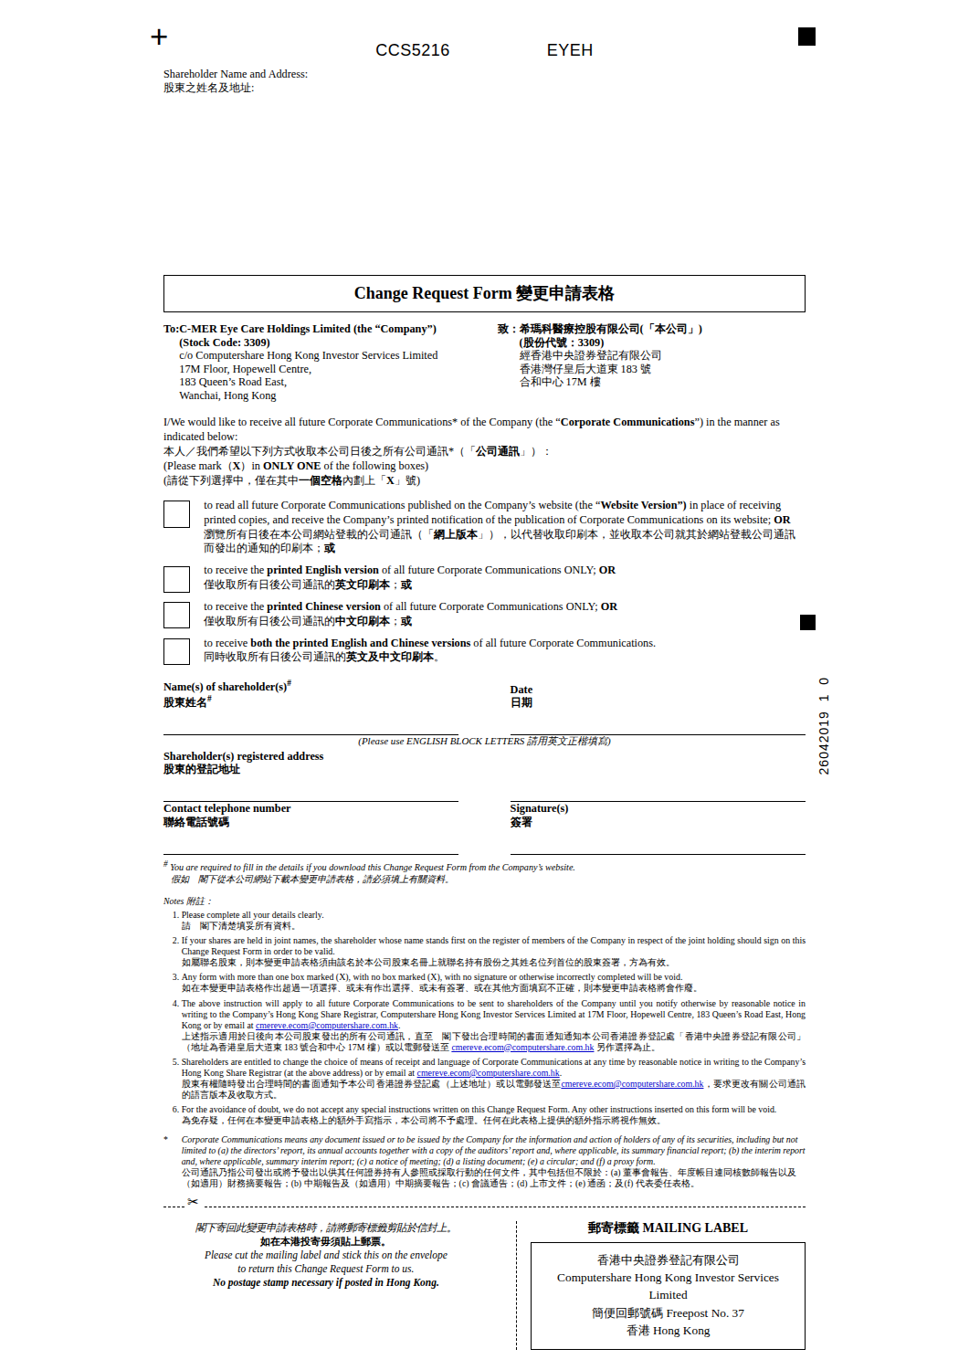+
CCS5216 EYEH
Shareholder Name and Address:
股東之姓名及地址:
Change Request Form 變更申請表格
| / To: / C-MER Eye Care Holdings Limited (the “Company”) (Stock Code: 3309) c/o Computershare Hong Kong Investor Services Limited 17M Floor, Hopewell Centre, 183 Queen’s Road East, Wanchai, Hong Kong / | / 致： / 希瑪科醫療控股有限公司(「本公司」) (股份代號：3309) 經香港中央證券登記有限公司 香港灣仔皇后大道東 183 號 合和中心 17M 樓 / |
I/We would like to receive all future Corporate Communications* of the Company (the “Corporate Communications”) in the manner as indicated below:
本人／我們希望以下列方式收取本公司日後之所有公司通訊*（「公司通訊」）：
(Please mark（X）in ONLY ONE of the following boxes)
(請從下列選擇中，僅在其中一個空格內劃上「X」號)
to read all future Corporate Communications published on the Company’s website (the “Website Version”) in place of receiving printed copies, and receive the Company’s printed notification of the publication of Corporate Communications on its website; OR 瀏覽所有日後在本公司網站登載的公司通訊（「網上版本」），以代替收取印刷本，並收取本公司就其於網站登載公司通訊而發出的通知的印刷本；或
to receive the printed English version of all future Corporate Communications ONLY; OR 僅收取所有日後公司通訊的英文印刷本；或
to receive the printed Chinese version of all future Corporate Communications ONLY; OR 僅收取所有日後公司通訊的中文印刷本；或
to receive both the printed English and Chinese versions of all future Corporate Communications. 同時收取所有日後公司通訊的英文及中文印刷本。
| Name(s) of shareholder(s) # 股東姓名 # | | Date 日期 |
| (Please use ENGLISH BLOCK LETTERS 請用英文正楷填寫) |
| Shareholder(s) registered address 股東的登記地址 | | |
| Contact telephone number 聯絡電話號碼 | | Signature(s) 簽署 |
# You are required to fill in the details if you download this Change Request Form from the Company’s website.
假如　閣下從本公司網站下載本變更申請表格，請必須填上有關資料。
Notes 附註：
Please complete all your details clearly.
請　閣下清楚填妥所有資料。
If your shares are held in joint names, the shareholder whose name stands first on the register of members of the Company in respect of the joint holding should sign on this Change Request Form in order to be valid.
如屬聯名股東，則本變更申請表格須由該名於本公司股東名冊上就聯名持有股份之其姓名位列首位的股東簽署，方為有效。
Any form with more than one box marked (X), with no box marked (X), with no signature or otherwise incorrectly completed will be void.
如在本變更申請表格作出超過一項選擇、或未有作出選擇、或未有簽署、或在其他方面填寫不正確，則本變更申請表格將會作廢。
The above instruction will apply to all future Corporate Communications to be sent to shareholders of the Company until you notify otherwise by reasonable notice in writing to the Company’s Hong Kong Share Registrar, Computershare Hong Kong Investor Services Limited at 17M Floor, Hopewell Centre, 183 Queen’s Road East, Hong Kong or by email at cmereve.ecom@computershare.com.hk.
上述指示適用於日後向本公司股東發出的所有公司通訊，直至　閣下發出合理時間的書面通知通知本公司香港證券登記處「香港中央證券登記有限公司」（地址為香港皇后大道東 183 號合和中心 17M 樓）或以電郵發送至 cmereve.ecom@computershare.com.hk 另作選擇為止。
Shareholders are entitled to change the choice of means of receipt and language of Corporate Communications at any time by reasonable notice in writing to the Company’s Hong Kong Share Registrar (at the above address) or by email at cmereve.ecom@computershare.com.hk.
股東有權隨時發出合理時間的書面通知予本公司香港證券登記處（上述地址）或以電郵發送至cmereve.ecom@computershare.com.hk，要求更改有關公司通訊的語言版本及收取方式。
For the avoidance of doubt, we do not accept any special instructions written on this Change Request Form. Any other instructions inserted on this form will be void.
為免存疑，任何在本變更申請表格上的額外手寫指示，本公司將不予處理。任何在此表格上提供的額外指示將視作無效。
*
Corporate Communications means any document issued or to be issued by the Company for the information and action of holders of any of its securities, including but not limited to (a) the directors’ report, its annual accounts together with a copy of the auditors’ report and, where applicable, its summary financial report; (b) the interim report and, where applicable, summary interim report; (c) a notice of meeting; (d) a listing document; (e) a circular; and (f) a proxy form.
公司通訊乃指公司發出或將予發出以供其任何證券持有人參照或採取行動的任何文件，其中包括但不限於：(a) 董事會報告、年度帳目連同核數師報告以及（如適用）財務摘要報告；(b) 中期報告及（如適用）中期摘要報告；(c) 會議通告；(d) 上市文件；(e) 通函；及(f) 代表委任表格。
26042019 1 0
✂
閣下寄回此變更申請表格時，請將郵寄標籤剪貼於信封上。
如在本港投寄毋須貼上郵票。
Please cut the mailing label and stick this on the envelope
to return this Change Request Form to us.
No postage stamp necessary if posted in Hong Kong.
郵寄標籤 MAILING LABEL
香港中央證券登記有限公司
Computershare Hong Kong Investor Services Limited
簡便回郵號碼 Freepost No. 37
香港 Hong Kong